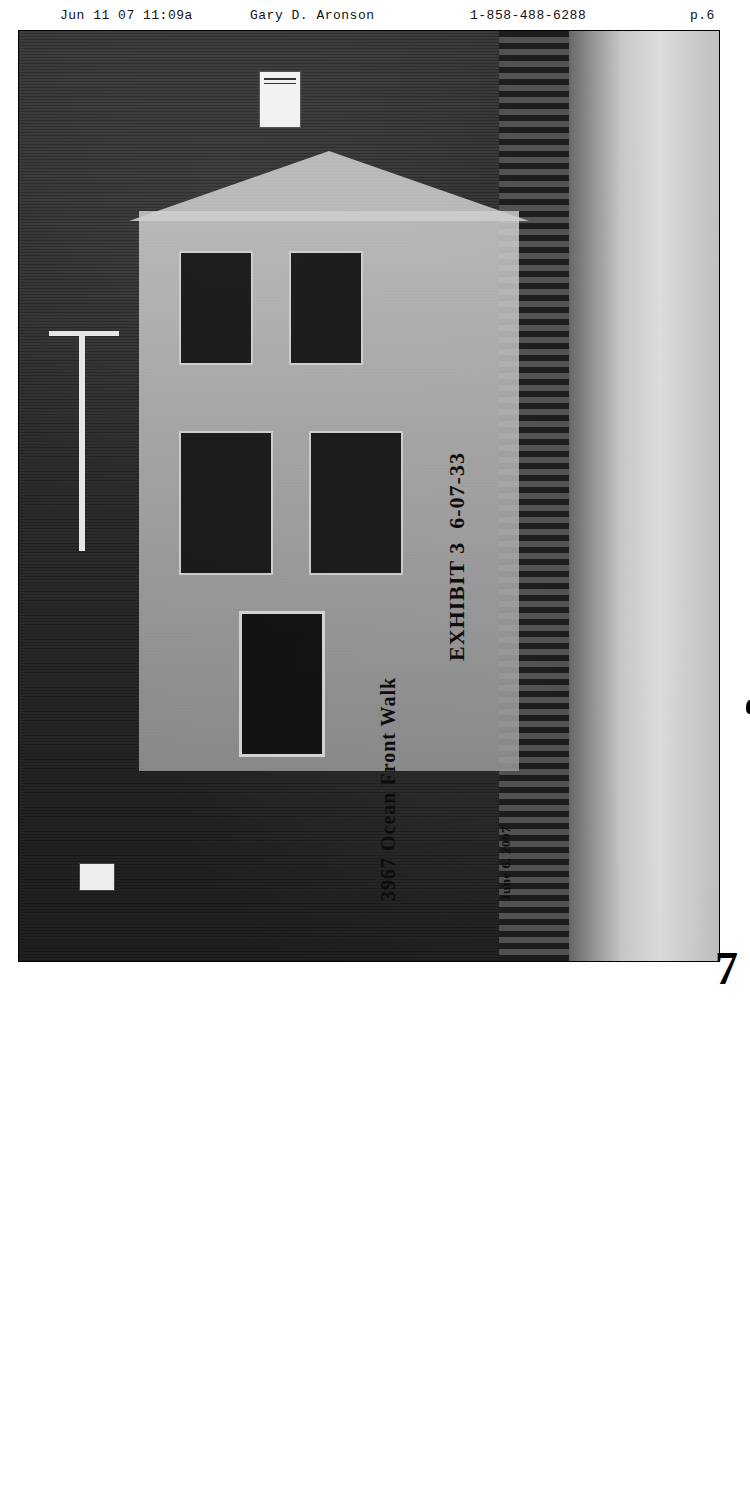Jun 11 07 11:09a Gary D. Aronson 1-858-488-6288 p.6
EXHIBIT 3 6-07-33
3967 Ocean Front Walk
June 6, 2007
7